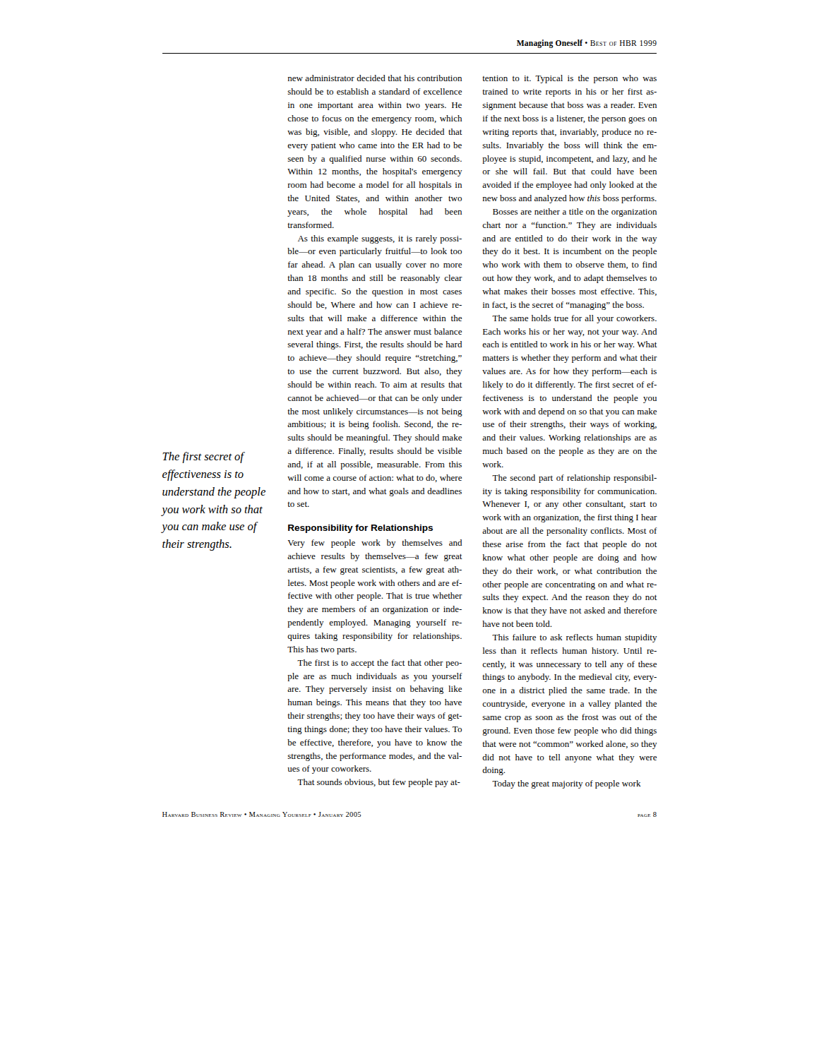Managing Oneself • Best of HBR 1999
The first secret of effectiveness is to understand the people you work with so that you can make use of their strengths.
new administrator decided that his contribution should be to establish a standard of excellence in one important area within two years. He chose to focus on the emergency room, which was big, visible, and sloppy. He decided that every patient who came into the ER had to be seen by a qualified nurse within 60 seconds. Within 12 months, the hospital's emergency room had become a model for all hospitals in the United States, and within another two years, the whole hospital had been transformed.
As this example suggests, it is rarely possible—or even particularly fruitful—to look too far ahead. A plan can usually cover no more than 18 months and still be reasonably clear and specific. So the question in most cases should be, Where and how can I achieve results that will make a difference within the next year and a half? The answer must balance several things. First, the results should be hard to achieve—they should require “stretching,” to use the current buzzword. But also, they should be within reach. To aim at results that cannot be achieved—or that can be only under the most unlikely circumstances—is not being ambitious; it is being foolish. Second, the results should be meaningful. They should make a difference. Finally, results should be visible and, if at all possible, measurable. From this will come a course of action: what to do, where and how to start, and what goals and deadlines to set.
Responsibility for Relationships
Very few people work by themselves and achieve results by themselves—a few great artists, a few great scientists, a few great athletes. Most people work with others and are effective with other people. That is true whether they are members of an organization or independently employed. Managing yourself requires taking responsibility for relationships. This has two parts.
The first is to accept the fact that other people are as much individuals as you yourself are. They perversely insist on behaving like human beings. This means that they too have their strengths; they too have their ways of getting things done; they too have their values. To be effective, therefore, you have to know the strengths, the performance modes, and the values of your coworkers.
That sounds obvious, but few people pay at-
tention to it. Typical is the person who was trained to write reports in his or her first assignment because that boss was a reader. Even if the next boss is a listener, the person goes on writing reports that, invariably, produce no results. Invariably the boss will think the employee is stupid, incompetent, and lazy, and he or she will fail. But that could have been avoided if the employee had only looked at the new boss and analyzed how this boss performs.
Bosses are neither a title on the organization chart nor a “function.” They are individuals and are entitled to do their work in the way they do it best. It is incumbent on the people who work with them to observe them, to find out how they work, and to adapt themselves to what makes their bosses most effective. This, in fact, is the secret of “managing” the boss.
The same holds true for all your coworkers. Each works his or her way, not your way. And each is entitled to work in his or her way. What matters is whether they perform and what their values are. As for how they perform—each is likely to do it differently. The first secret of effectiveness is to understand the people you work with and depend on so that you can make use of their strengths, their ways of working, and their values. Working relationships are as much based on the people as they are on the work.
The second part of relationship responsibility is taking responsibility for communication. Whenever I, or any other consultant, start to work with an organization, the first thing I hear about are all the personality conflicts. Most of these arise from the fact that people do not know what other people are doing and how they do their work, or what contribution the other people are concentrating on and what results they expect. And the reason they do not know is that they have not asked and therefore have not been told.
This failure to ask reflects human stupidity less than it reflects human history. Until recently, it was unnecessary to tell any of these things to anybody. In the medieval city, everyone in a district plied the same trade. In the countryside, everyone in a valley planted the same crop as soon as the frost was out of the ground. Even those few people who did things that were not “common” worked alone, so they did not have to tell anyone what they were doing.
Today the great majority of people work
Harvard Business Review • Managing Yourself • January 2005
page 8